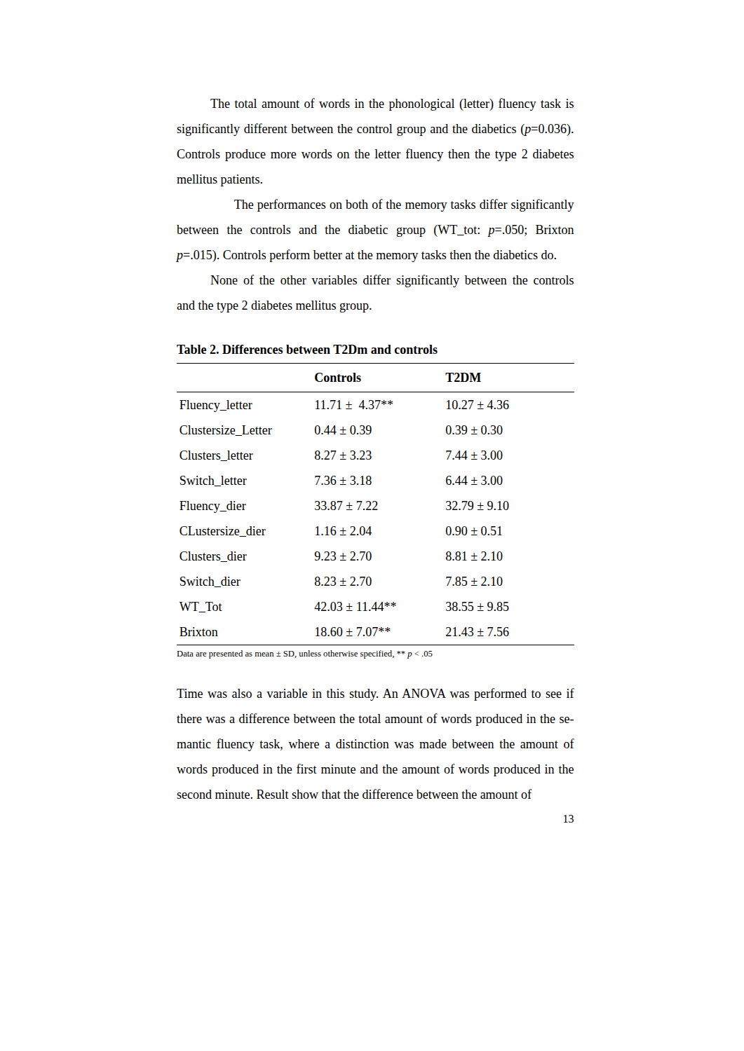The total amount of words in the phonological (letter) fluency task is significantly different between the control group and the diabetics (p=0.036). Controls produce more words on the letter fluency then the type 2 diabetes mellitus patients.
The performances on both of the memory tasks differ significantly between the controls and the diabetic group (WT_tot: p=.050; Brixton p=.015). Controls perform better at the memory tasks then the diabetics do.
None of the other variables differ significantly between the controls and the type 2 diabetes mellitus group.
Table 2. Differences between T2Dm and controls
| | Controls | T2DM |
| --- | --- | --- |
| Fluency_letter | 11.71 ± 4.37** | 10.27 ± 4.36 |
| Clustersize_Letter | 0.44 ± 0.39 | 0.39 ± 0.30 |
| Clusters_letter | 8.27 ± 3.23 | 7.44 ± 3.00 |
| Switch_letter | 7.36 ± 3.18 | 6.44 ± 3.00 |
| Fluency_dier | 33.87 ± 7.22 | 32.79 ± 9.10 |
| CLustersize_dier | 1.16 ± 2.04 | 0.90 ± 0.51 |
| Clusters_dier | 9.23 ± 2.70 | 8.81 ± 2.10 |
| Switch_dier | 8.23 ± 2.70 | 7.85 ± 2.10 |
| WT_Tot | 42.03 ± 11.44** | 38.55 ± 9.85 |
| Brixton | 18.60 ± 7.07** | 21.43 ± 7.56 |
Data are presented as mean ± SD, unless otherwise specified, ** p < .05
Time was also a variable in this study. An ANOVA was performed to see if there was a difference between the total amount of words produced in the semantic fluency task, where a distinction was made between the amount of words produced in the first minute and the amount of words produced in the second minute. Result show that the difference between the amount of
13